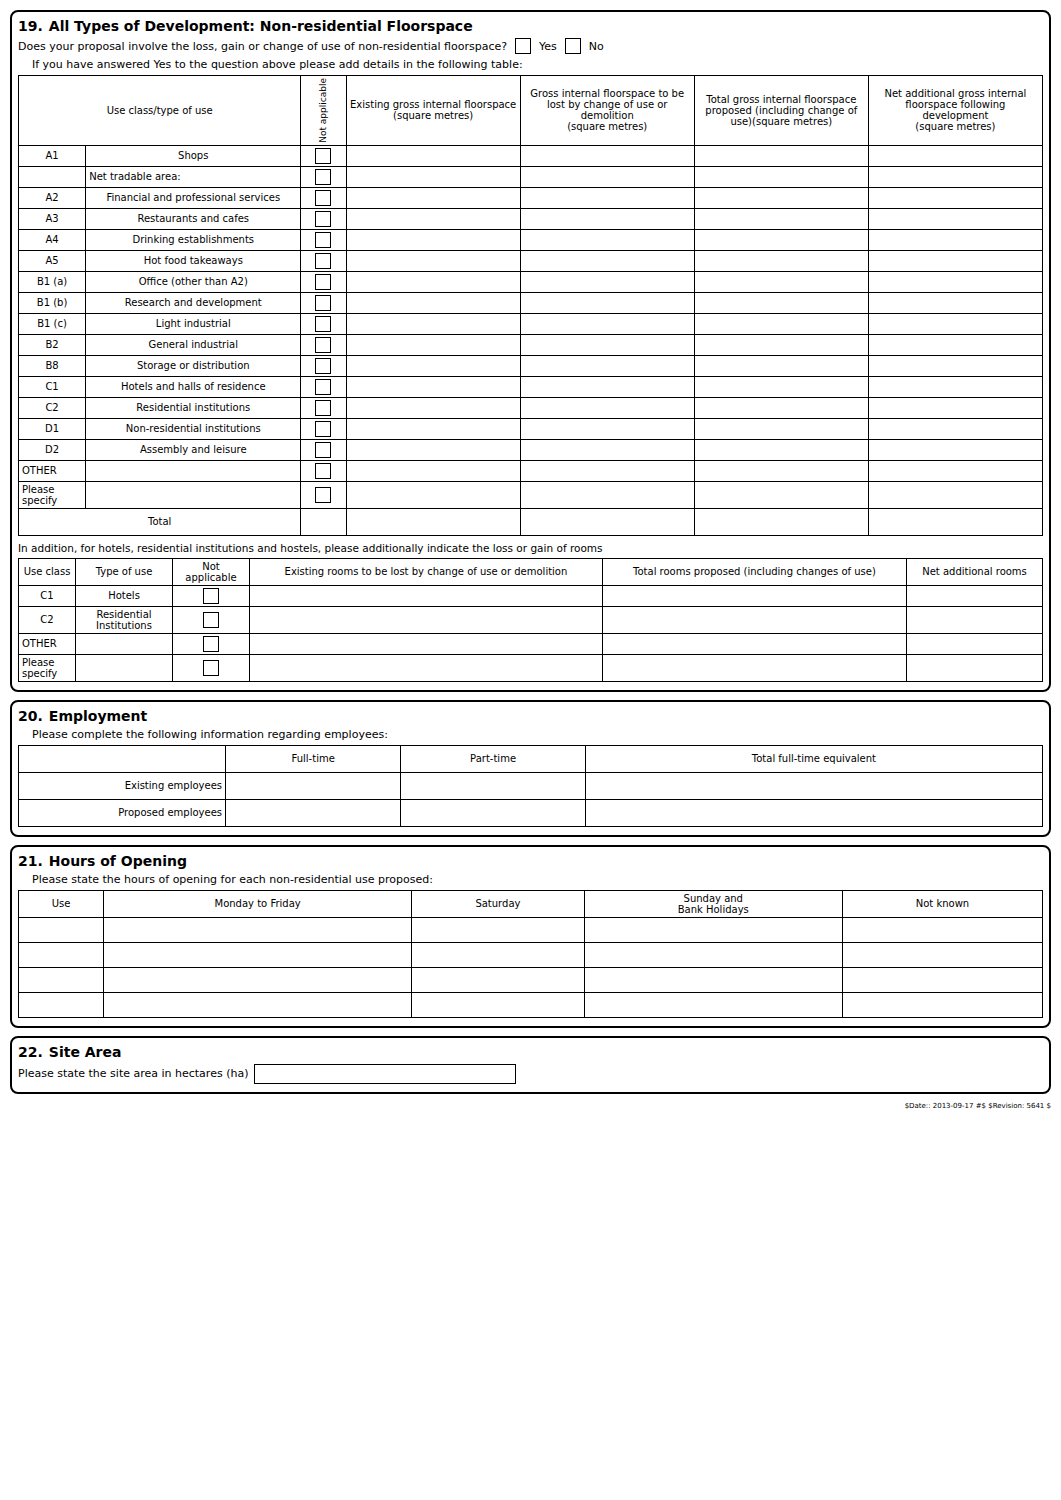19. All Types of Development: Non-residential Floorspace
Does your proposal involve the loss, gain or change of use of non-residential floorspace? Yes No
If you have answered Yes to the question above please add details in the following table:
| Use class/type of use | Not applicable | Existing gross internal floorspace (square metres) | Gross internal floorspace to be lost by change of use or demolition (square metres) | Total gross internal floorspace proposed (including change of use)(square metres) | Net additional gross internal floorspace following development (square metres) |
| --- | --- | --- | --- | --- | --- |
| A1 | Shops | | | | | |
| | Net tradable area: | | | | | |
| A2 | Financial and professional services | | | | | |
| A3 | Restaurants and cafes | | | | | |
| A4 | Drinking establishments | | | | | |
| A5 | Hot food takeaways | | | | | |
| B1 (a) | Office (other than A2) | | | | | |
| B1 (b) | Research and development | | | | | |
| B1 (c) | Light industrial | | | | | |
| B2 | General industrial | | | | | |
| B8 | Storage or distribution | | | | | |
| C1 | Hotels and halls of residence | | | | | |
| C2 | Residential institutions | | | | | |
| D1 | Non-residential institutions | | | | | |
| D2 | Assembly and leisure | | | | | |
| OTHER | | | | | | |
| Please specify | | | | | | |
| Total | | | | | |
In addition, for hotels, residential institutions and hostels, please additionally indicate the loss or gain of rooms
| Use class | Type of use | Not applicable | Existing rooms to be lost by change of use or demolition | Total rooms proposed (including changes of use) | Net additional rooms |
| --- | --- | --- | --- | --- | --- |
| C1 | Hotels | | | | |
| C2 | Residential Institutions | | | | |
| OTHER | | | | | |
| Please specify | | | | | |
20. Employment
Please complete the following information regarding employees:
| | Full-time | Part-time | Total full-time equivalent |
| --- | --- | --- | --- |
| Existing employees | | | |
| Proposed employees | | | |
21. Hours of Opening
Please state the hours of opening for each non-residential use proposed:
| Use | Monday to Friday | Saturday | Sunday and Bank Holidays | Not known |
| --- | --- | --- | --- | --- |
22. Site Area
Please state the site area in hectares (ha)
$Date:: 2013-09-17 #$ $Revision: 5641 $